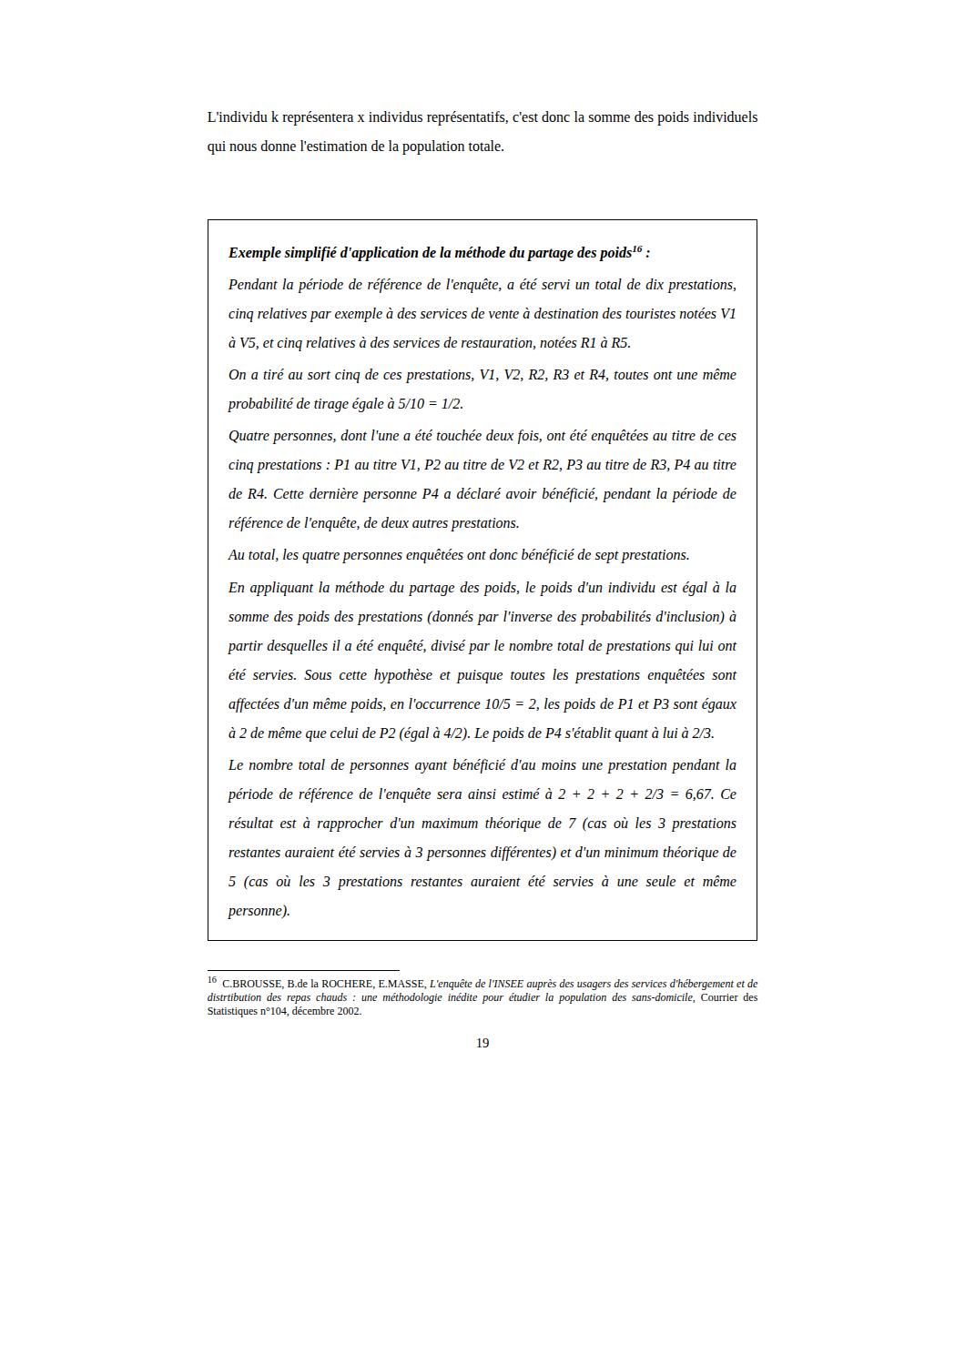L'individu k représentera x individus représentatifs, c'est donc la somme des poids individuels qui nous donne l'estimation de la population totale.
Exemple simplifié d'application de la méthode du partage des poids16 :
Pendant la période de référence de l'enquête, a été servi un total de dix prestations, cinq relatives par exemple à des services de vente à destination des touristes notées V1 à V5, et cinq relatives à des services de restauration, notées R1 à R5.
On a tiré au sort cinq de ces prestations, V1, V2, R2, R3 et R4, toutes ont une même probabilité de tirage égale à 5/10 = 1/2.
Quatre personnes, dont l'une a été touchée deux fois, ont été enquêtées au titre de ces cinq prestations : P1 au titre V1, P2 au titre de V2 et R2, P3 au titre de R3, P4 au titre de R4. Cette dernière personne P4 a déclaré avoir bénéficié, pendant la période de référence de l'enquête, de deux autres prestations.
Au total, les quatre personnes enquêtées ont donc bénéficié de sept prestations.
En appliquant la méthode du partage des poids, le poids d'un individu est égal à la somme des poids des prestations (donnés par l'inverse des probabilités d'inclusion) à partir desquelles il a été enquêté, divisé par le nombre total de prestations qui lui ont été servies. Sous cette hypothèse et puisque toutes les prestations enquêtées sont affectées d'un même poids, en l'occurrence 10/5 = 2, les poids de P1 et P3 sont égaux à 2 de même que celui de P2 (égal à 4/2). Le poids de P4 s'établit quant à lui à 2/3.
Le nombre total de personnes ayant bénéficié d'au moins une prestation pendant la période de référence de l'enquête sera ainsi estimé à 2 + 2 + 2 + 2/3 = 6,67. Ce résultat est à rapprocher d'un maximum théorique de 7 (cas où les 3 prestations restantes auraient été servies à 3 personnes différentes) et d'un minimum théorique de 5 (cas où les 3 prestations restantes auraient été servies à une seule et même personne).
16 C.BROUSSE, B.de la ROCHERE, E.MASSE, L'enquête de l'INSEE auprès des usagers des services d'hébergement et de distrtibution des repas chauds : une méthodologie inédite pour étudier la population des sans-domicile, Courrier des Statistiques n°104, décembre 2002.
19